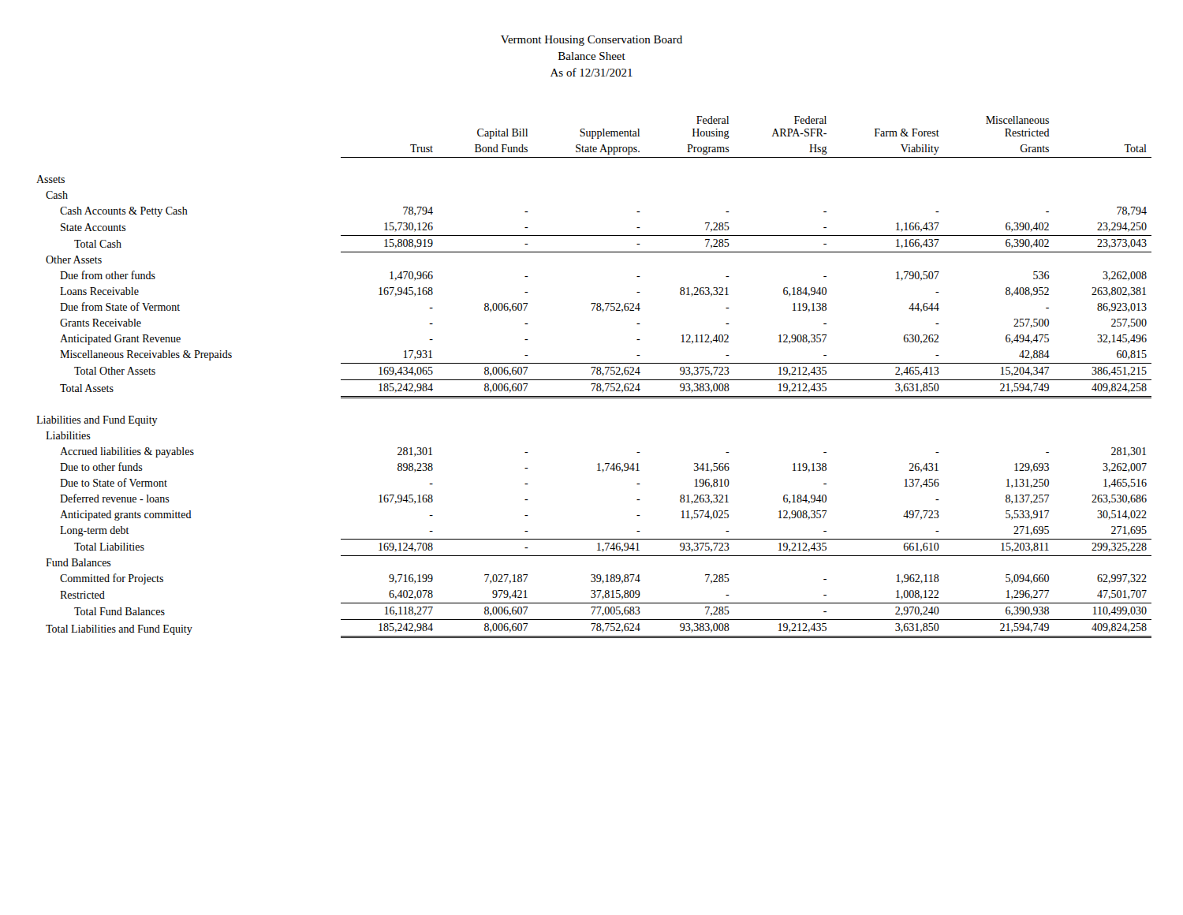Vermont Housing Conservation Board
Balance Sheet
As of 12/31/2021
| | | Capital Bill | Supplemental | Federal Housing | Federal ARPA-SFR- | Farm & Forest | Miscellaneous Restricted | |
| --- | --- | --- | --- | --- | --- | --- | --- | --- |
| | Trust | Bond Funds | State Approps. | Programs | Hsg | Viability | Grants | Total |
| Assets | |
| Cash | |
| Cash Accounts & Petty Cash | 78,794 | - | - | - | - | - | - | 78,794 |
| State Accounts | 15,730,126 | - | - | 7,285 | - | 1,166,437 | 6,390,402 | 23,294,250 |
| Total Cash | 15,808,919 | - | - | 7,285 | - | 1,166,437 | 6,390,402 | 23,373,043 |
| Other Assets | |
| Due from other funds | 1,470,966 | - | - | - | - | 1,790,507 | 536 | 3,262,008 |
| Loans Receivable | 167,945,168 | - | - | 81,263,321 | 6,184,940 | - | 8,408,952 | 263,802,381 |
| Due from State of Vermont | - | 8,006,607 | 78,752,624 | - | 119,138 | 44,644 | - | 86,923,013 |
| Grants Receivable | - | - | - | - | - | - | 257,500 | 257,500 |
| Anticipated Grant Revenue | - | - | - | 12,112,402 | 12,908,357 | 630,262 | 6,494,475 | 32,145,496 |
| Miscellaneous Receivables & Prepaids | 17,931 | - | - | - | - | - | 42,884 | 60,815 |
| Total Other Assets | 169,434,065 | 8,006,607 | 78,752,624 | 93,375,723 | 19,212,435 | 2,465,413 | 15,204,347 | 386,451,215 |
| Total Assets | 185,242,984 | 8,006,607 | 78,752,624 | 93,383,008 | 19,212,435 | 3,631,850 | 21,594,749 | 409,824,258 |
| Liabilities and Fund Equity | |
| Liabilities | |
| Accrued liabilities & payables | 281,301 | - | - | - | - | - | - | 281,301 |
| Due to other funds | 898,238 | - | 1,746,941 | 341,566 | 119,138 | 26,431 | 129,693 | 3,262,007 |
| Due to State of Vermont | - | - | - | 196,810 | - | 137,456 | 1,131,250 | 1,465,516 |
| Deferred revenue - loans | 167,945,168 | - | - | 81,263,321 | 6,184,940 | - | 8,137,257 | 263,530,686 |
| Anticipated grants committed | - | - | - | 11,574,025 | 12,908,357 | 497,723 | 5,533,917 | 30,514,022 |
| Long-term debt | - | - | - | - | - | - | 271,695 | 271,695 |
| Total Liabilities | 169,124,708 | - | 1,746,941 | 93,375,723 | 19,212,435 | 661,610 | 15,203,811 | 299,325,228 |
| Fund Balances | |
| Committed for Projects | 9,716,199 | 7,027,187 | 39,189,874 | 7,285 | - | 1,962,118 | 5,094,660 | 62,997,322 |
| Restricted | 6,402,078 | 979,421 | 37,815,809 | - | - | 1,008,122 | 1,296,277 | 47,501,707 |
| Total Fund Balances | 16,118,277 | 8,006,607 | 77,005,683 | 7,285 | - | 2,970,240 | 6,390,938 | 110,499,030 |
| Total Liabilities and Fund Equity | 185,242,984 | 8,006,607 | 78,752,624 | 93,383,008 | 19,212,435 | 3,631,850 | 21,594,749 | 409,824,258 |